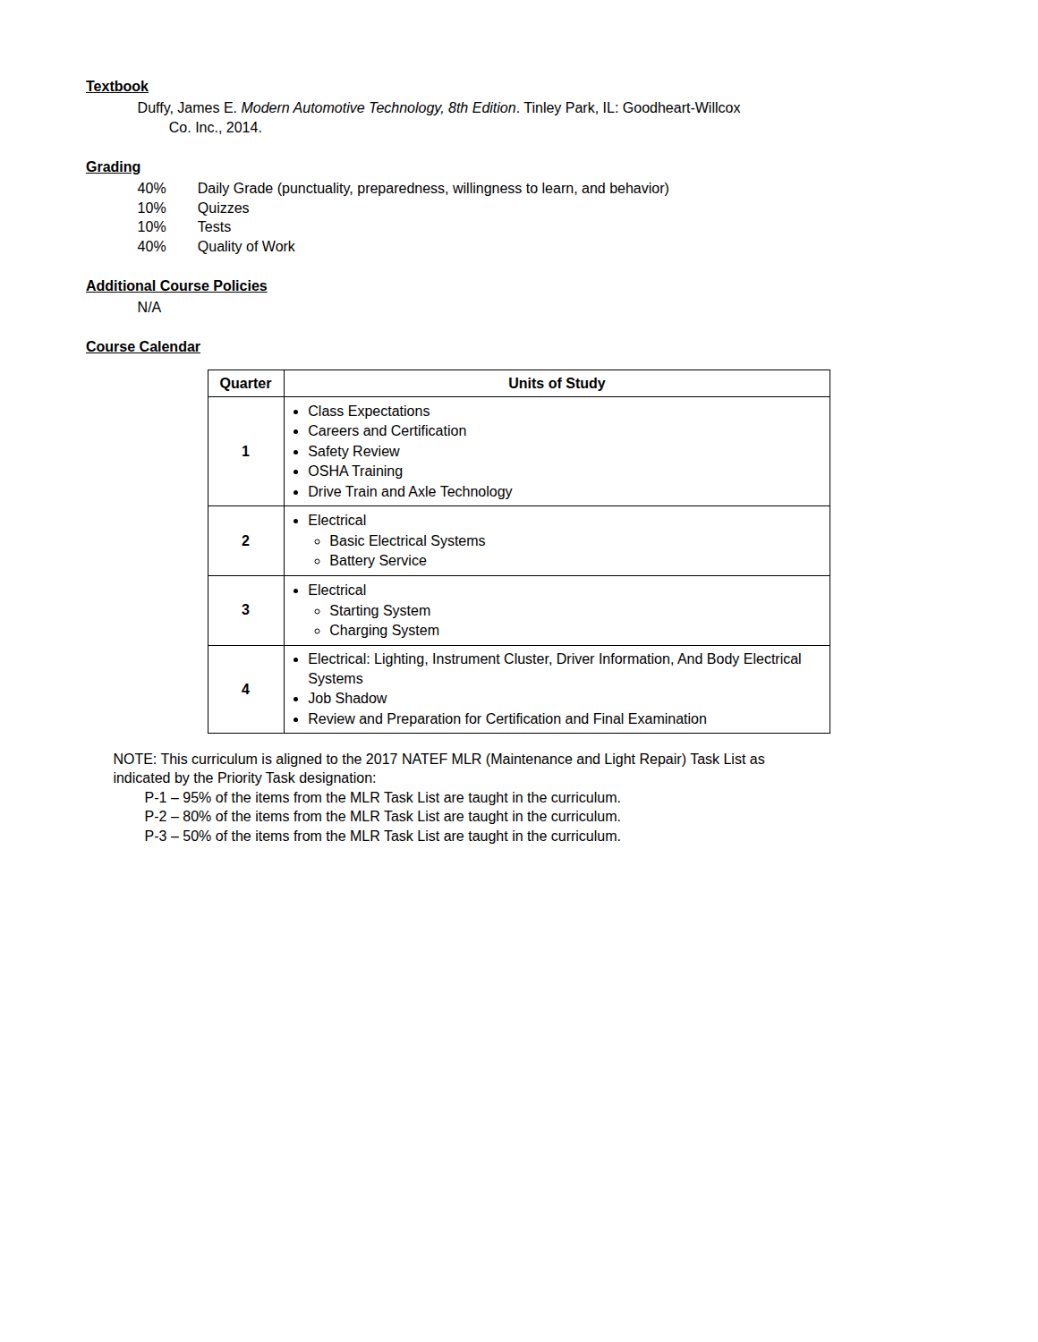Textbook
Duffy, James E. Modern Automotive Technology, 8th Edition. Tinley Park, IL: Goodheart-Willcox Co. Inc., 2014.
Grading
40% Daily Grade (punctuality, preparedness, willingness to learn, and behavior)
10% Quizzes
10% Tests
40% Quality of Work
Additional Course Policies
N/A
Course Calendar
| Quarter | Units of Study |
| --- | --- |
| 1 | Class Expectations Careers and Certification Safety Review OSHA Training Drive Train and Axle Technology |
| 2 | Electrical Basic Electrical Systems Battery Service |
| 3 | Electrical Starting System Charging System |
| 4 | Electrical: Lighting, Instrument Cluster, Driver Information, And Body Electrical Systems Job Shadow Review and Preparation for Certification and Final Examination |
NOTE: This curriculum is aligned to the 2017 NATEF MLR (Maintenance and Light Repair) Task List as indicated by the Priority Task designation:
P-1 – 95% of the items from the MLR Task List are taught in the curriculum.
P-2 – 80% of the items from the MLR Task List are taught in the curriculum.
P-3 – 50% of the items from the MLR Task List are taught in the curriculum.